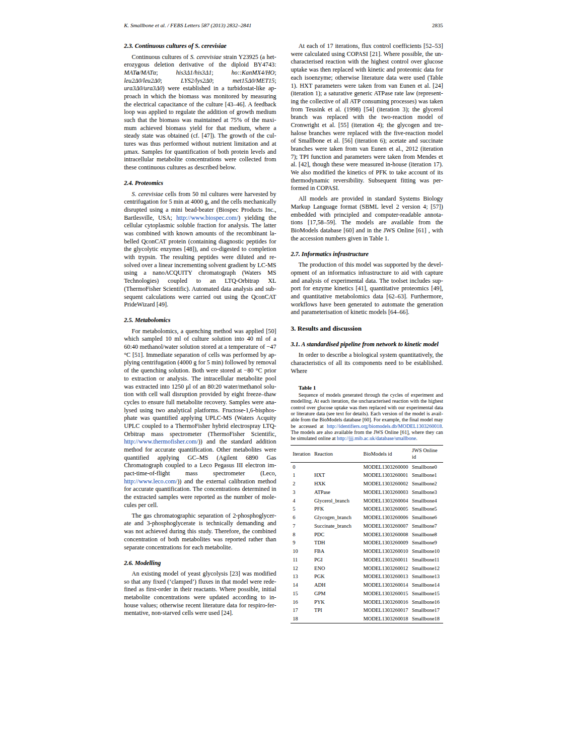K. Smallbone et al. / FEBS Letters 587 (2013) 2832–2841 2835
2.3. Continuous cultures of S. cerevisiae
Continuous cultures of S. cerevisiae strain Y23925 (a heterozygous deletion derivative of the diploid BY4743: MATa/MATα; his3Δ1/his3Δ1; ho::KanMX4/HO; leu2Δ0/leu2Δ0; LYS2/lys2Δ0; met15Δ0/MET15; ura3Δ0/ura3Δ0) were established in a turbidostat-like approach in which the biomass was monitored by measuring the electrical capacitance of the culture [43–46]. A feedback loop was applied to regulate the addition of growth medium such that the biomass was maintained at 75% of the maximum achieved biomass yield for that medium, where a steady state was obtained (cf. [47]). The growth of the cultures was thus performed without nutrient limitation and at μmax. Samples for quantification of both protein levels and intracellular metabolite concentrations were collected from these continuous cultures as described below.
2.4. Proteomics
S. cerevisiae cells from 50 ml cultures were harvested by centrifugation for 5 min at 4000 g, and the cells mechanically disrupted using a mini bead-beater (Biospec Products Inc., Bartlesville, USA; http://www.biospec.com/) yielding the cellular cytoplasmic soluble fraction for analysis. The latter was combined with known amounts of the recombinant labelled QconCAT protein (containing diagnostic peptides for the glycolytic enzymes [48]), and co-digested to completion with trypsin. The resulting peptides were diluted and resolved over a linear incrementing solvent gradient by LC-MS using a nanoACQUITY chromatograph (Waters MS Technologies) coupled to an LTQ-Orbitrap XL (ThermoFisher Scientific). Automated data analysis and subsequent calculations were carried out using the QconCAT PrideWizard [49].
2.5. Metabolomics
For metabolomics, a quenching method was applied [50] which sampled 10 ml of culture solution into 40 ml of a 60:40 methanol/water solution stored at a temperature of −47 °C [51]. Immediate separation of cells was performed by applying centrifugation (4000 g for 5 min) followed by removal of the quenching solution. Both were stored at −80 °C prior to extraction or analysis. The intracellular metabolite pool was extracted into 1250 μl of an 80:20 water/methanol solution with cell wall disruption provided by eight freeze–thaw cycles to ensure full metabolite recovery. Samples were analysed using two analytical platforms. Fructose-1,6-bisphosphate was quantified applying UPLC-MS (Waters Acquity UPLC coupled to a ThermoFisher hybrid electrospray LTQ-Orbitrap mass spectrometer (ThermoFisher Scientific, http://www.thermofisher.com/)) and the standard addition method for accurate quantification. Other metabolites were quantified applying GC–MS (Agilent 6890 Gas Chromatograph coupled to a Leco Pegasus III electron impact-time-of-flight mass spectrometer (Leco, http://www.leco.com/)) and the external calibration method for accurate quantification. The concentrations determined in the extracted samples were reported as the number of molecules per cell.
The gas chromatographic separation of 2-phosphoglycerate and 3-phosphoglycerate is technically demanding and was not achieved during this study. Therefore, the combined concentration of both metabolites was reported rather than separate concentrations for each metabolite.
2.6. Modelling
An existing model of yeast glycolysis [23] was modified so that any fixed (‘clamped’) fluxes in that model were redefined as first-order in their reactants. Where possible, initial metabolite concentrations were updated according to in-house values; otherwise recent literature data for respiro-fermentative, non-starved cells were used [24].
At each of 17 iterations, flux control coefficients [52–53] were calculated using COPASI [21]. Where possible, the uncharacterised reaction with the highest control over glucose uptake was then replaced with kinetic and proteomic data for each isoenzyme; otherwise literature data were used (Table 1). HXT parameters were taken from van Eunen et al. [24] (iteration 1); a saturative generic ATPase rate law (representing the collective of all ATP consuming processes) was taken from Teusink et al. (1998) [54] (iteration 3); the glycerol branch was replaced with the two-reaction model of Cronwright et al. [55] (iteration 4); the glycogen and trehalose branches were replaced with the five-reaction model of Smallbone et al. [56] (iteration 6); acetate and succinate branches were taken from van Eunen et al., 2012 (iteration 7); TPI function and parameters were taken from Mendes et al. [42], though these were measured in-house (iteration 17). We also modified the kinetics of PFK to take account of its thermodynamic reversibility. Subsequent fitting was performed in COPASI.
All models are provided in standard Systems Biology Markup Language format (SBML level 2 version 4; [57]) embedded with principled and computer-readable annotations [17,58–59]. The models are available from the BioModels database [60] and in the JWS Online [61] , with the accession numbers given in Table 1.
2.7. Informatics infrastructure
The production of this model was supported by the development of an informatics infrastructure to aid with capture and analysis of experimental data. The toolset includes support for enzyme kinetics [41], quantitative proteomics [49], and quantitative metabolomics data [62–63]. Furthermore, workflows have been generated to automate the generation and parameterisation of kinetic models [64–66].
3. Results and discussion
3.1. A standardised pipeline from network to kinetic model
In order to describe a biological system quantitatively, the characteristics of all its components need to be established. Where
Table 1
Sequence of models generated through the cycles of experiment and modelling. At each iteration, the uncharacterised reaction with the highest control over glucose uptake was then replaced with our experimental data or literature data (see text for details). Each version of the model is available from the BioModels database [60]. For example, the final model may be accessed at http://identifiers.org/biomodels.db/MODEL1303260018. The models are also available from the JWS Online [61], where they can be simulated online at http://jjj.mib.ac.uk/database/smallbone.
| Iteration | Reaction | BioModels id | JWS Online id |
| --- | --- | --- | --- |
| 0 | | MODEL1303260000 | Smallbone0 |
| 1 | HXT | MODEL1303260001 | Smallbone1 |
| 2 | HXK | MODEL1303260002 | Smallbone2 |
| 3 | ATPase | MODEL1303260003 | Smallbone3 |
| 4 | Glycerol_branch | MODEL1303260004 | Smallbone4 |
| 5 | PFK | MODEL1303260005 | Smallbone5 |
| 6 | Glycogen_branch | MODEL1303260006 | Smallbone6 |
| 7 | Succinate_branch | MODEL1303260007 | Smallbone7 |
| 8 | PDC | MODEL1303260008 | Smallbone8 |
| 9 | TDH | MODEL1303260009 | Smallbone9 |
| 10 | FBA | MODEL1303260010 | Smallbone10 |
| 11 | PGI | MODEL1303260011 | Smallbone11 |
| 12 | ENO | MODEL1303260012 | Smallbone12 |
| 13 | PGK | MODEL1303260013 | Smallbone13 |
| 14 | ADH | MODEL1303260014 | Smallbone14 |
| 15 | GPM | MODEL1303260015 | Smallbone15 |
| 16 | PYK | MODEL1303260016 | Smallbone16 |
| 17 | TPI | MODEL1303260017 | Smallbone17 |
| 18 | | MODEL1303260018 | Smallbone18 |